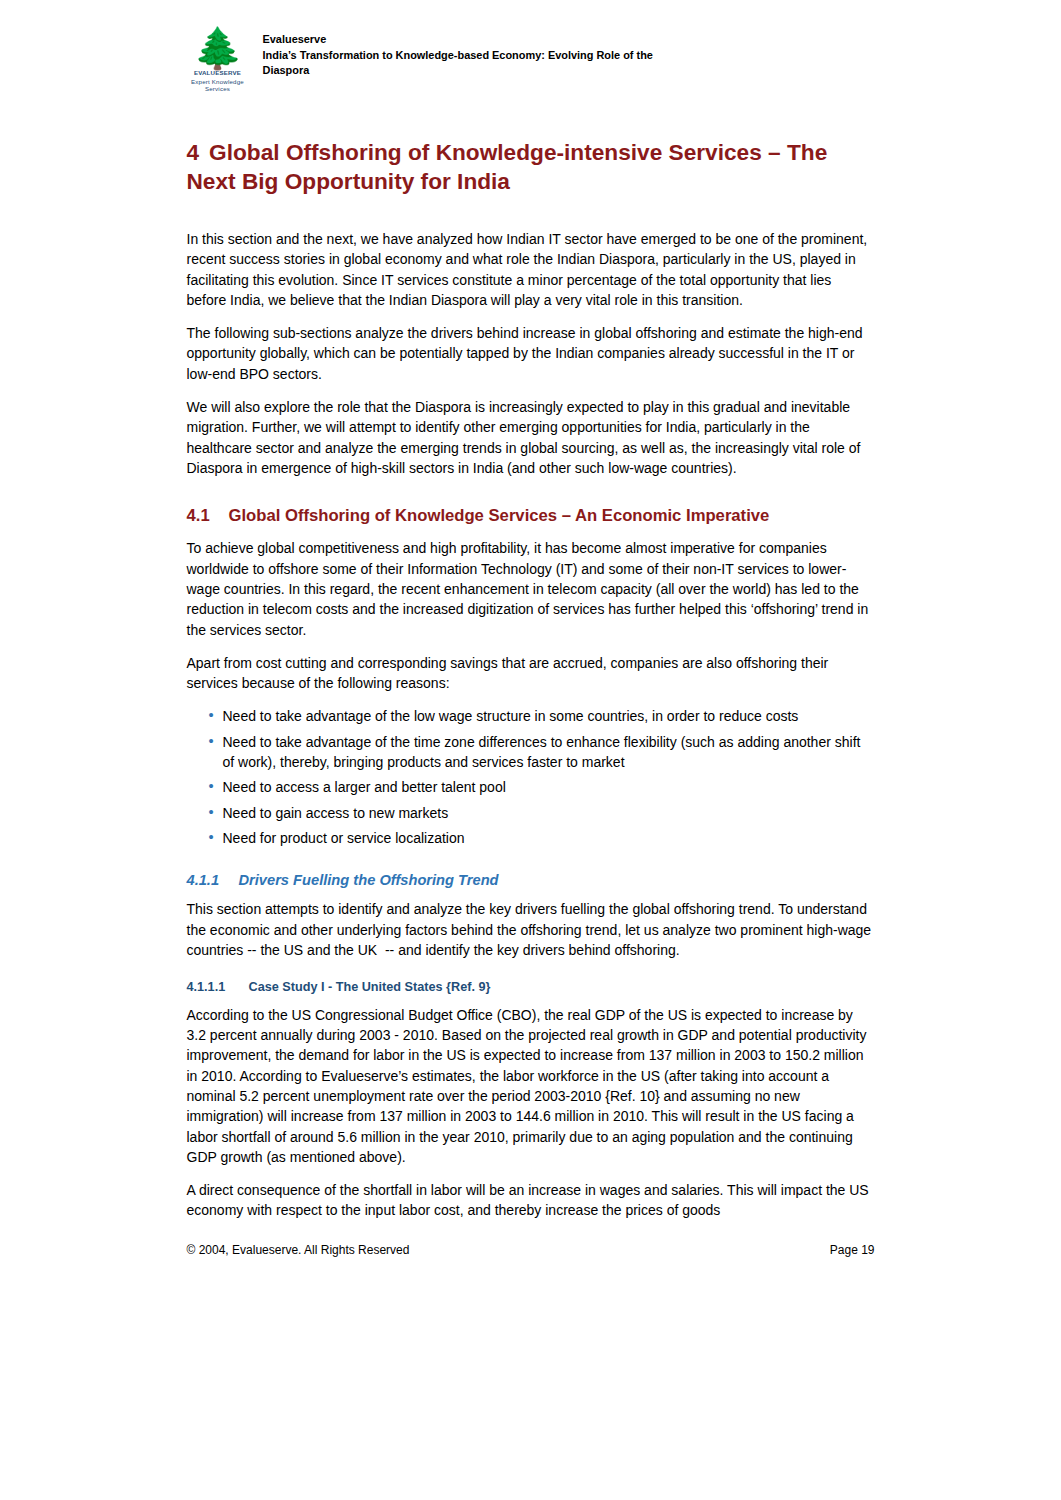🌲 EVALUESERVE Expert Knowledge Services
Evalueserve
India’s Transformation to Knowledge-based Economy: Evolving Role of the
Diaspora
4 Global Offshoring of Knowledge-intensive Services – The Next Big Opportunity for India
In this section and the next, we have analyzed how Indian IT sector have emerged to be one of the prominent, recent success stories in global economy and what role the Indian Diaspora, particularly in the US, played in facilitating this evolution. Since IT services constitute a minor percentage of the total opportunity that lies before India, we believe that the Indian Diaspora will play a very vital role in this transition.
The following sub-sections analyze the drivers behind increase in global offshoring and estimate the high-end opportunity globally, which can be potentially tapped by the Indian companies already successful in the IT or low-end BPO sectors.
We will also explore the role that the Diaspora is increasingly expected to play in this gradual and inevitable migration. Further, we will attempt to identify other emerging opportunities for India, particularly in the healthcare sector and analyze the emerging trends in global sourcing, as well as, the increasingly vital role of Diaspora in emergence of high-skill sectors in India (and other such low-wage countries).
4.1 Global Offshoring of Knowledge Services – An Economic Imperative
To achieve global competitiveness and high profitability, it has become almost imperative for companies worldwide to offshore some of their Information Technology (IT) and some of their non-IT services to lower-wage countries. In this regard, the recent enhancement in telecom capacity (all over the world) has led to the reduction in telecom costs and the increased digitization of services has further helped this ‘offshoring’ trend in the services sector.
Apart from cost cutting and corresponding savings that are accrued, companies are also offshoring their services because of the following reasons:
Need to take advantage of the low wage structure in some countries, in order to reduce costs
Need to take advantage of the time zone differences to enhance flexibility (such as adding another shift of work), thereby, bringing products and services faster to market
Need to access a larger and better talent pool
Need to gain access to new markets
Need for product or service localization
4.1.1 Drivers Fuelling the Offshoring Trend
This section attempts to identify and analyze the key drivers fuelling the global offshoring trend. To understand the economic and other underlying factors behind the offshoring trend, let us analyze two prominent high-wage countries -- the US and the UK -- and identify the key drivers behind offshoring.
4.1.1.1 Case Study I - The United States {Ref. 9}
According to the US Congressional Budget Office (CBO), the real GDP of the US is expected to increase by 3.2 percent annually during 2003 - 2010. Based on the projected real growth in GDP and potential productivity improvement, the demand for labor in the US is expected to increase from 137 million in 2003 to 150.2 million in 2010. According to Evalueserve’s estimates, the labor workforce in the US (after taking into account a nominal 5.2 percent unemployment rate over the period 2003-2010 {Ref. 10} and assuming no new immigration) will increase from 137 million in 2003 to 144.6 million in 2010. This will result in the US facing a labor shortfall of around 5.6 million in the year 2010, primarily due to an aging population and the continuing GDP growth (as mentioned above).
A direct consequence of the shortfall in labor will be an increase in wages and salaries. This will impact the US economy with respect to the input labor cost, and thereby increase the prices of goods
© 2004, Evalueserve. All Rights Reserved Page 19